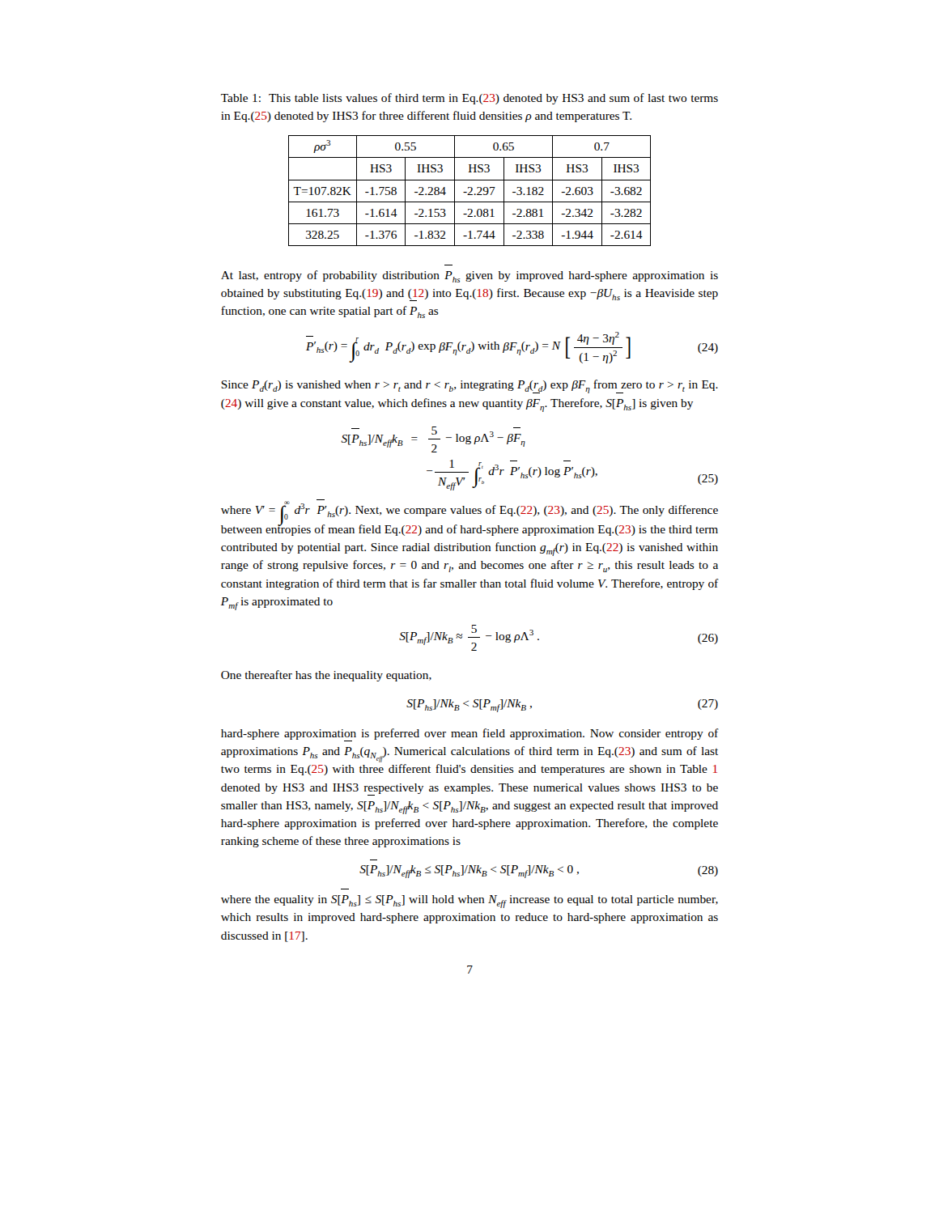Table 1: This table lists values of third term in Eq.(23) denoted by HS3 and sum of last two terms in Eq.(25) denoted by IHS3 for three different fluid densities ρ and temperatures T.
| ρσ 3 | 0.55 | 0.65 | 0.7 |
| | HS3 | IHS3 | HS3 | IHS3 | HS3 | IHS3 |
| T=107.82K | -1.758 | -2.284 | -2.297 | -3.182 | -2.603 | -3.682 |
| 161.73 | -1.614 | -2.153 | -2.081 | -2.881 | -2.342 | -3.282 |
| 328.25 | -1.376 | -1.832 | -1.744 | -2.338 | -1.944 | -2.614 |
At last, entropy of probability distribution Phs given by improved hard-sphere approximation is obtained by substituting Eq.(19) and (12) into Eq.(18) first. Because exp −βUhs is a Heaviside step function, one can write spatial part of Phs as
P′hs(r) = ∫r 0 drd Pd(rd) exp βFη(rd) with βFη(rd) = N [4η − 3η2(1 − η)2] (24)
Since Pd(rd) is vanished when r > rt and r < rb, integrating Pd(rd) exp βFη from zero to r > rt in Eq.(24) will give a constant value, which defines a new quantity βFη. Therefore, S[Phs] is given by
| S [ P hs ]/ N eff k B | = | 5 2 − log ρ Λ 3 − β F η |
| | | − 1 N eff V ′ ∫ r t r b d 3 r P ′ hs ( r ) log P ′ hs ( r ), |
(25)
where V′ = ∫∞0 d3r P′hs(r). Next, we compare values of Eq.(22), (23), and (25). The only difference between entropies of mean field Eq.(22) and of hard-sphere approximation Eq.(23) is the third term contributed by potential part. Since radial distribution function gmf(r) in Eq.(22) is vanished within range of strong repulsive forces, r = 0 and rl, and becomes one after r ≥ ru, this result leads to a constant integration of third term that is far smaller than total fluid volume V. Therefore, entropy of Pmf is approximated to
S[Pmf]/NkB ≈ 52 − log ρ Λ3 . (26)
One thereafter has the inequality equation,
S[Phs]/NkB < S[Pmf]/NkB , (27)
hard-sphere approximation is preferred over mean field approximation. Now consider entropy of approximations Phs and Phs(qNeff). Numerical calculations of third term in Eq.(23) and sum of last two terms in Eq.(25) with three different fluid's densities and temperatures are shown in Table 1 denoted by HS3 and IHS3 respectively as examples. These numerical values shows IHS3 to be smaller than HS3, namely, S[Phs]/NeffkB < S[Phs]/NkB, and suggest an expected result that improved hard-sphere approximation is preferred over hard-sphere approximation. Therefore, the complete ranking scheme of these three approximations is
S[Phs]/NeffkB ≤ S[Phs]/NkB < S[Pmf]/NkB < 0 , (28)
where the equality in S[Phs] ≤ S[Phs] will hold when Neff increase to equal to total particle number, which results in improved hard-sphere approximation to reduce to hard-sphere approximation as discussed in [17].
7